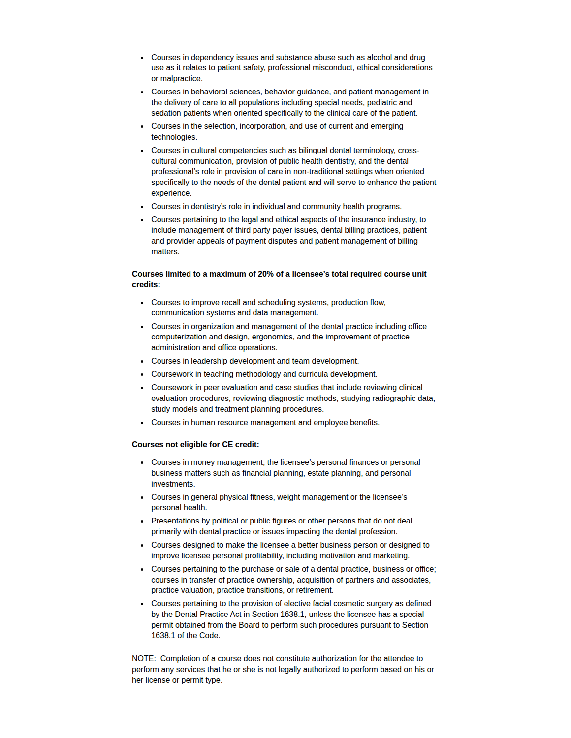Courses in dependency issues and substance abuse such as alcohol and drug use as it relates to patient safety, professional misconduct, ethical considerations or malpractice.
Courses in behavioral sciences, behavior guidance, and patient management in the delivery of care to all populations including special needs, pediatric and sedation patients when oriented specifically to the clinical care of the patient.
Courses in the selection, incorporation, and use of current and emerging technologies.
Courses in cultural competencies such as bilingual dental terminology, cross-cultural communication, provision of public health dentistry, and the dental professional’s role in provision of care in non-traditional settings when oriented specifically to the needs of the dental patient and will serve to enhance the patient experience.
Courses in dentistry’s role in individual and community health programs.
Courses pertaining to the legal and ethical aspects of the insurance industry, to include management of third party payer issues, dental billing practices, patient and provider appeals of payment disputes and patient management of billing matters.
Courses limited to a maximum of 20% of a licensee’s total required course unit credits:
Courses to improve recall and scheduling systems, production flow, communication systems and data management.
Courses in organization and management of the dental practice including office computerization and design, ergonomics, and the improvement of practice administration and office operations.
Courses in leadership development and team development.
Coursework in teaching methodology and curricula development.
Coursework in peer evaluation and case studies that include reviewing clinical evaluation procedures, reviewing diagnostic methods, studying radiographic data, study models and treatment planning procedures.
Courses in human resource management and employee benefits.
Courses not eligible for CE credit:
Courses in money management, the licensee’s personal finances or personal business matters such as financial planning, estate planning, and personal investments.
Courses in general physical fitness, weight management or the licensee’s personal health.
Presentations by political or public figures or other persons that do not deal primarily with dental practice or issues impacting the dental profession.
Courses designed to make the licensee a better business person or designed to improve licensee personal profitability, including motivation and marketing.
Courses pertaining to the purchase or sale of a dental practice, business or office; courses in transfer of practice ownership, acquisition of partners and associates, practice valuation, practice transitions, or retirement.
Courses pertaining to the provision of elective facial cosmetic surgery as defined by the Dental Practice Act in Section 1638.1, unless the licensee has a special permit obtained from the Board to perform such procedures pursuant to Section 1638.1 of the Code.
NOTE: Completion of a course does not constitute authorization for the attendee to perform any services that he or she is not legally authorized to perform based on his or her license or permit type.